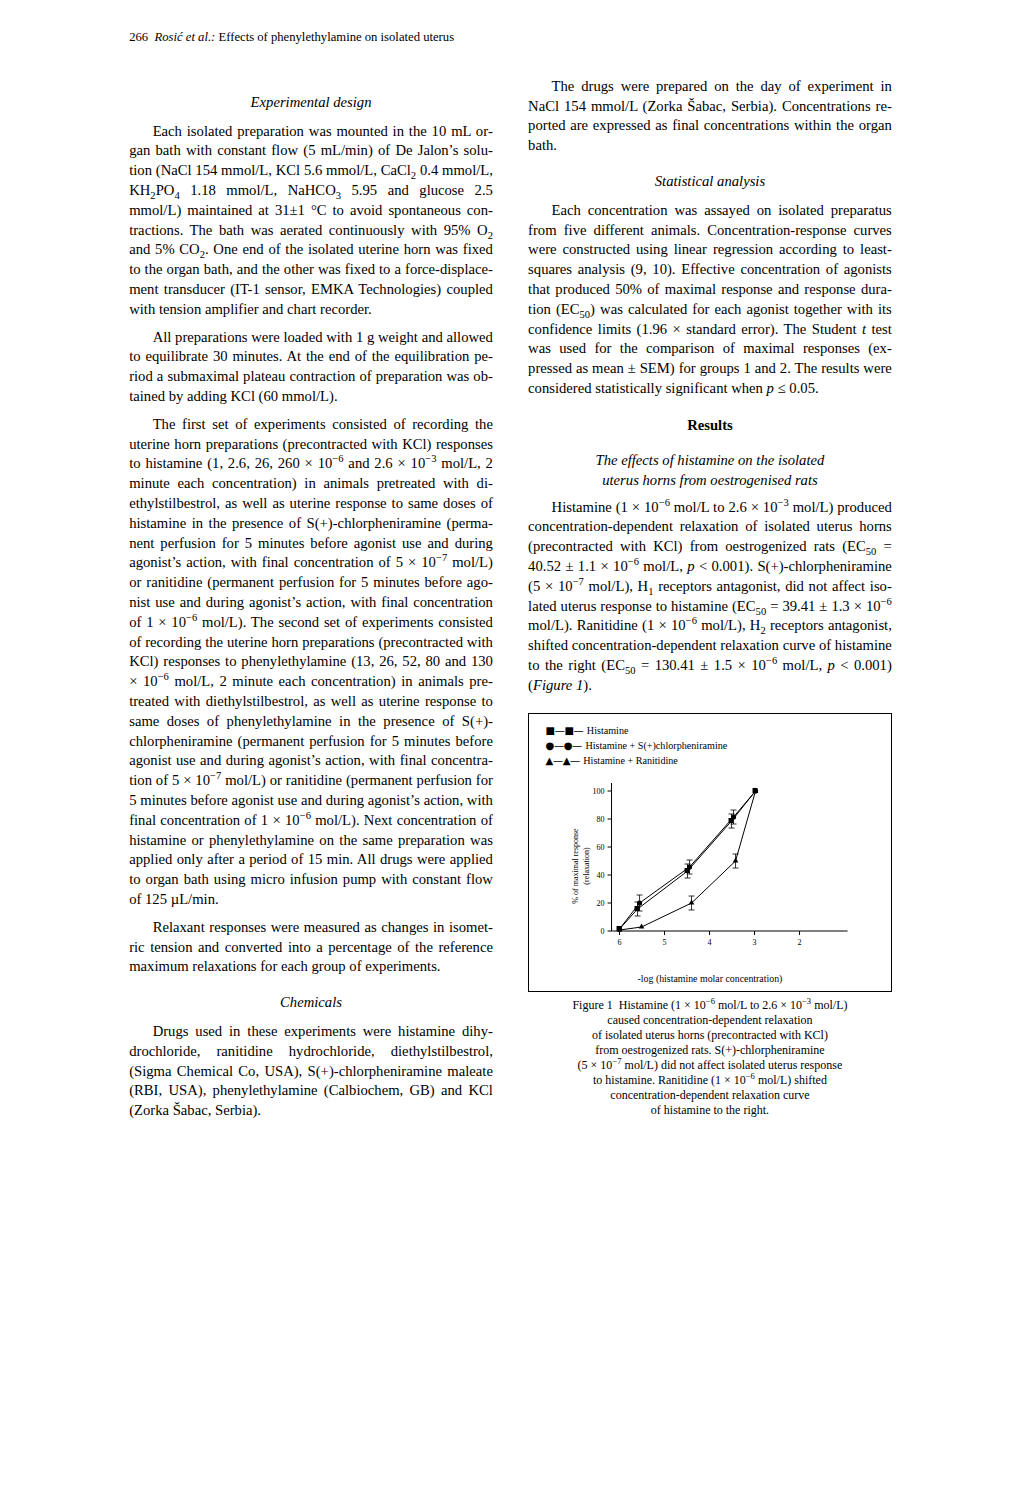266 Rosić et al.: Effects of phenylethylamine on isolated uterus
Experimental design
Each isolated preparation was mounted in the 10 mL organ bath with constant flow (5 mL/min) of De Jalon’s solution (NaCl 154 mmol/L, KCl 5.6 mmol/L, CaCl2 0.4 mmol/L, KH2PO4 1.18 mmol/L, NaHCO3 5.95 and glucose 2.5 mmol/L) maintained at 31±1 °C to avoid spontaneous contractions. The bath was aerated continuously with 95% O2 and 5% CO2. One end of the isolated uterine horn was fixed to the organ bath, and the other was fixed to a force-displacement transducer (IT-1 sensor, EMKA Technologies) coupled with tension amplifier and chart recorder.
All preparations were loaded with 1 g weight and allowed to equilibrate 30 minutes. At the end of the equilibration period a submaximal plateau contraction of preparation was obtained by adding KCl (60 mmol/L).
The first set of experiments consisted of recording the uterine horn preparations (precontracted with KCl) responses to histamine (1, 2.6, 26, 260 × 10−6 and 2.6 × 10−3 mol/L, 2 minute each concentration) in animals pretreated with diethylstilbestrol, as well as uterine response to same doses of histamine in the presence of S(+)-chlorpheniramine (permanent perfusion for 5 minutes before agonist use and during agonist’s action, with final concentration of 5 × 10−7 mol/L) or ranitidine (permanent perfusion for 5 minutes before agonist use and during agonist’s action, with final concentration of 1 × 10−6 mol/L). The second set of experiments consisted of recording the uterine horn preparations (precontracted with KCl) responses to phenylethylamine (13, 26, 52, 80 and 130 × 10−6 mol/L, 2 minute each concentration) in animals pretreated with diethylstilbestrol, as well as uterine response to same doses of phenylethylamine in the presence of S(+)-chlorpheniramine (permanent perfusion for 5 minutes before agonist use and during agonist’s action, with final concentration of 5 × 10−7 mol/L) or ranitidine (permanent perfusion for 5 minutes before agonist use and during agonist’s action, with final concentration of 1 × 10−6 mol/L). Next concentration of histamine or phenylethylamine on the same preparation was applied only after a period of 15 min. All drugs were applied to organ bath using micro infusion pump with constant flow of 125 µL/min.
Relaxant responses were measured as changes in isometric tension and converted into a percentage of the reference maximum relaxations for each group of experiments.
Chemicals
Drugs used in these experiments were histamine dihydrochloride, ranitidine hydrochloride, diethylstilbestrol, (Sigma Chemical Co, USA), S(+)-chlorpheniramine maleate (RBI, USA), phenylethylamine (Calbiochem, GB) and KCl (Zorka Šabac, Serbia).
The drugs were prepared on the day of experiment in NaCl 154 mmol/L (Zorka Šabac, Serbia). Concentrations reported are expressed as final concentrations within the organ bath.
Statistical analysis
Each concentration was assayed on isolated preparatus from five different animals. Concentration-response curves were constructed using linear regression according to least-squares analysis (9, 10). Effective concentration of agonists that produced 50% of maximal response and response duration (EC50) was calculated for each agonist together with its confidence limits (1.96 × standard error). The Student t test was used for the comparison of maximal responses (expressed as mean ± SEM) for groups 1 and 2. The results were considered statistically significant when p ≤ 0.05.
Results
The effects of histamine on the isolated
uterus horns from oestrogenised rats
Histamine (1 × 10−6 mol/L to 2.6 × 10−3 mol/L) produced concentration-dependent relaxation of isolated uterus horns (precontracted with KCl) from oestrogenized rats (EC50 = 40.52 ± 1.1 × 10−6 mol/L, p < 0.001). S(+)-chlorpheniramine (5 × 10−7 mol/L), H1 receptors antagonist, did not affect isolated uterus response to histamine (EC50 = 39.41 ± 1.3 × 10−6 mol/L). Ranitidine (1 × 10−6 mol/L), H2 receptors antagonist, shifted concentration-dependent relaxation curve of histamine to the right (EC50 = 130.41 ± 1.5 × 10−6 mol/L, p < 0.001) (Figure 1).
■—■—Histamine
●—●—Histamine + S(+)chlorpheniramine
▲—▲—Histamine + Ranitidine
100 80 60 40 20 0 6 5 4 3 2 % of maximal response (relaxation)
-log (histamine molar concentration)
Figure 1 Histamine (1 × 10−6 mol/L to 2.6 × 10−3 mol/L)
caused concentration-dependent relaxation
of isolated uterus horns (precontracted with KCl)
from oestrogenized rats. S(+)-chlorpheniramine
(5 × 10−7 mol/L) did not affect isolated uterus response
to histamine. Ranitidine (1 × 10−6 mol/L) shifted
concentration-dependent relaxation curve
of histamine to the right.